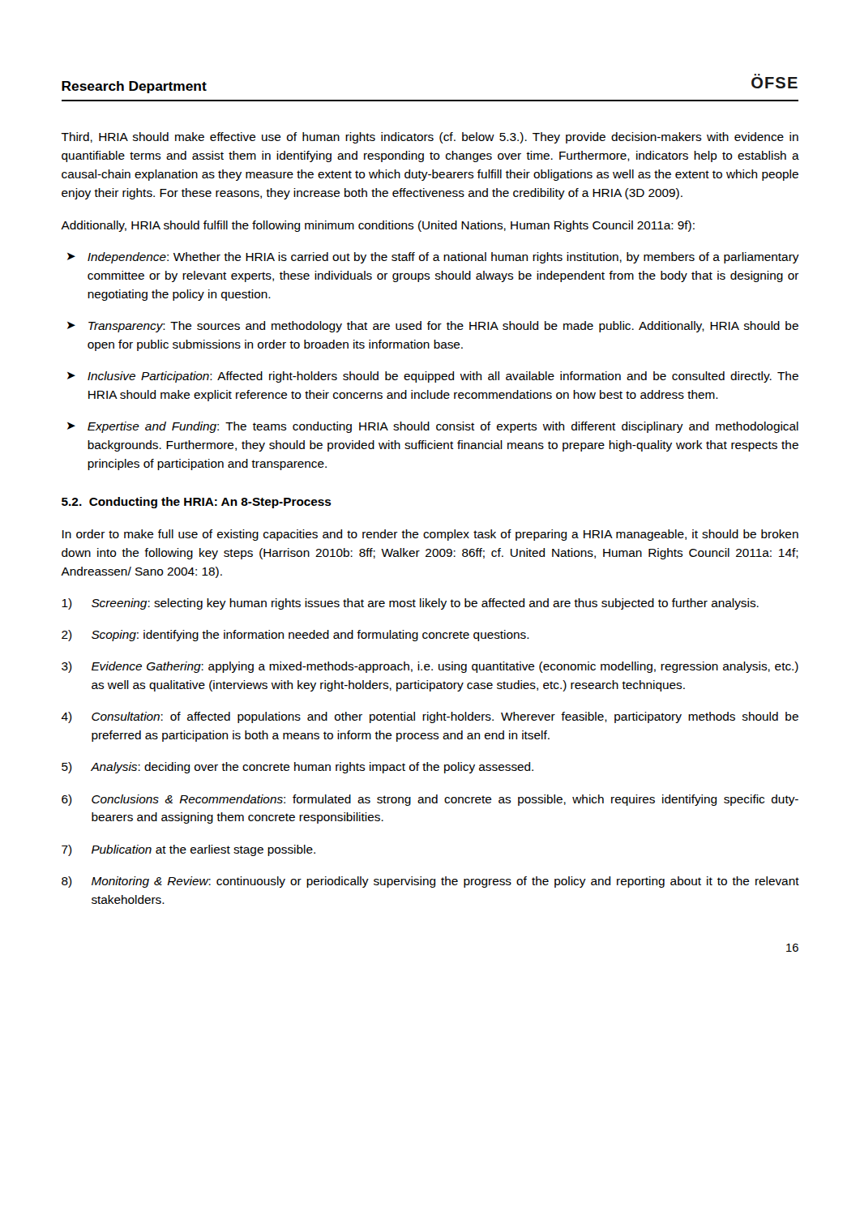Research Department ÖFSE
Third, HRIA should make effective use of human rights indicators (cf. below 5.3.). They provide decision-makers with evidence in quantifiable terms and assist them in identifying and responding to changes over time. Furthermore, indicators help to establish a causal-chain explanation as they measure the extent to which duty-bearers fulfill their obligations as well as the extent to which people enjoy their rights. For these reasons, they increase both the effectiveness and the credibility of a HRIA (3D 2009).
Additionally, HRIA should fulfill the following minimum conditions (United Nations, Human Rights Council 2011a: 9f):
Independence: Whether the HRIA is carried out by the staff of a national human rights institution, by members of a parliamentary committee or by relevant experts, these individuals or groups should always be independent from the body that is designing or negotiating the policy in question.
Transparency: The sources and methodology that are used for the HRIA should be made public. Additionally, HRIA should be open for public submissions in order to broaden its information base.
Inclusive Participation: Affected right-holders should be equipped with all available information and be consulted directly. The HRIA should make explicit reference to their concerns and include recommendations on how best to address them.
Expertise and Funding: The teams conducting HRIA should consist of experts with different disciplinary and methodological backgrounds. Furthermore, they should be provided with sufficient financial means to prepare high-quality work that respects the principles of participation and transparence.
5.2. Conducting the HRIA: An 8-Step-Process
In order to make full use of existing capacities and to render the complex task of preparing a HRIA manageable, it should be broken down into the following key steps (Harrison 2010b: 8ff; Walker 2009: 86ff; cf. United Nations, Human Rights Council 2011a: 14f; Andreassen/ Sano 2004: 18).
Screening: selecting key human rights issues that are most likely to be affected and are thus subjected to further analysis.
Scoping: identifying the information needed and formulating concrete questions.
Evidence Gathering: applying a mixed-methods-approach, i.e. using quantitative (economic modelling, regression analysis, etc.) as well as qualitative (interviews with key right-holders, participatory case studies, etc.) research techniques.
Consultation: of affected populations and other potential right-holders. Wherever feasible, participatory methods should be preferred as participation is both a means to inform the process and an end in itself.
Analysis: deciding over the concrete human rights impact of the policy assessed.
Conclusions & Recommendations: formulated as strong and concrete as possible, which requires identifying specific duty-bearers and assigning them concrete responsibilities.
Publication at the earliest stage possible.
Monitoring & Review: continuously or periodically supervising the progress of the policy and reporting about it to the relevant stakeholders.
16